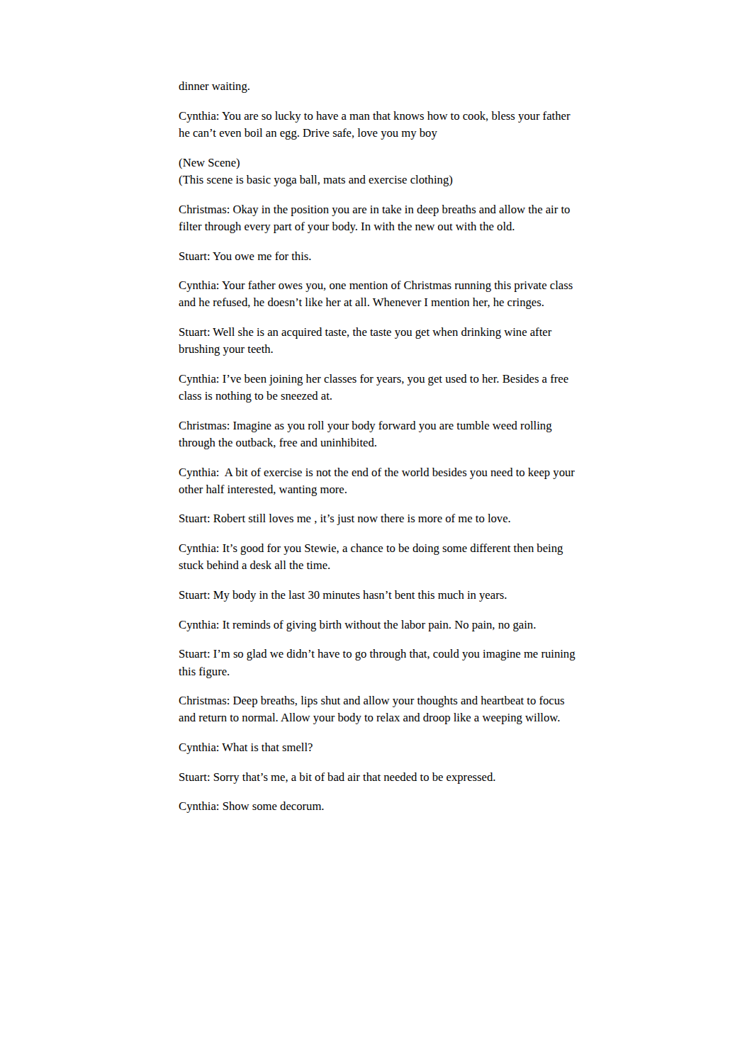dinner waiting.
Cynthia: You are so lucky to have a man that knows how to cook, bless your father he can’t even boil an egg. Drive safe, love you my boy
(New Scene)
(This scene is basic yoga ball, mats and exercise clothing)
Christmas: Okay in the position you are in take in deep breaths and allow the air to filter through every part of your body. In with the new out with the old.
Stuart: You owe me for this.
Cynthia: Your father owes you, one mention of Christmas running this private class and he refused, he doesn’t like her at all. Whenever I mention her, he cringes.
Stuart: Well she is an acquired taste, the taste you get when drinking wine after brushing your teeth.
Cynthia: I’ve been joining her classes for years, you get used to her. Besides a free class is nothing to be sneezed at.
Christmas: Imagine as you roll your body forward you are tumble weed rolling through the outback, free and uninhibited.
Cynthia: A bit of exercise is not the end of the world besides you need to keep your other half interested, wanting more.
Stuart: Robert still loves me , it’s just now there is more of me to love.
Cynthia: It’s good for you Stewie, a chance to be doing some different then being stuck behind a desk all the time.
Stuart: My body in the last 30 minutes hasn’t bent this much in years.
Cynthia: It reminds of giving birth without the labor pain. No pain, no gain.
Stuart: I’m so glad we didn’t have to go through that, could you imagine me ruining this figure.
Christmas: Deep breaths, lips shut and allow your thoughts and heartbeat to focus and return to normal. Allow your body to relax and droop like a weeping willow.
Cynthia: What is that smell?
Stuart: Sorry that’s me, a bit of bad air that needed to be expressed.
Cynthia: Show some decorum.